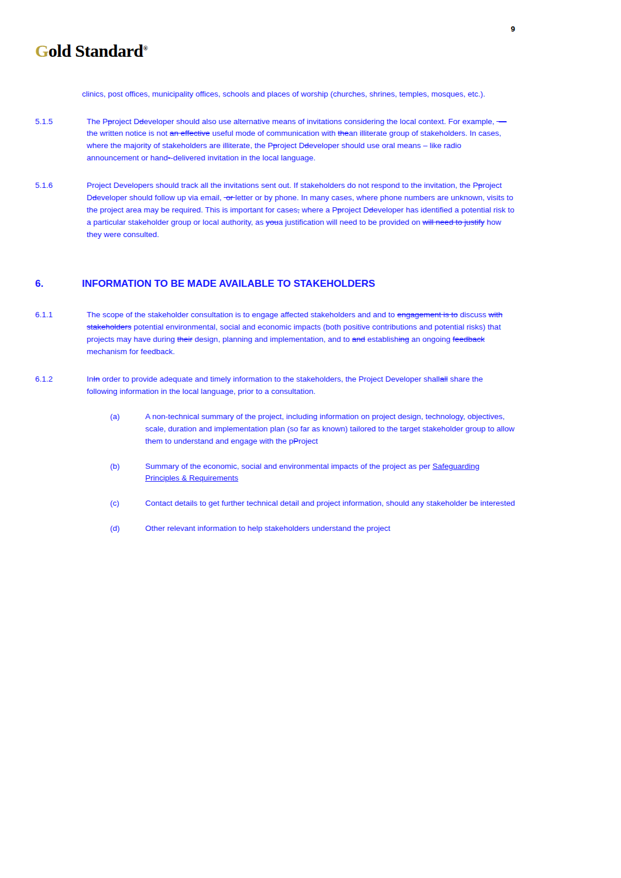9
Gold Standard®
clinics, post offices, municipality offices, schools and places of worship (churches, shrines, temples, mosques, etc.).
5.1.5
The Pproject Ddeveloper should also use alternative means of invitations considering the local context. For example, —the written notice is not an effective useful mode of communication with thean illiterate group of stakeholders. In cases, where the majority of stakeholders are illiterate, the Pproject Ddeveloper should use oral means – like radio announcement or hand--delivered invitation in the local language.
5.1.6
Project Developers should track all the invitations sent out. If stakeholders do not respond to the invitation, the Pproject Ddeveloper should follow up via email, or letter or by phone. In many cases, where phone numbers are unknown, visits to the project area may be required. This is important for cases, where a Pproject Ddeveloper has identified a potential risk to a particular stakeholder group or local authority, as youa justification will need to be provided on will need to justify how they were consulted.
6. INFORMATION TO BE MADE AVAILABLE TO STAKEHOLDERS
6.1.1
The scope of the stakeholder consultation is to engage affected stakeholders and and to engagement is to discuss with stakeholders potential environmental, social and economic impacts (both positive contributions and potential risks) that projects may have during their design, planning and implementation, and to and establishing an ongoing feedback mechanism for feedback.
6.1.2
InIn order to provide adequate and timely information to the stakeholders, the Project Developer shallall share the following information in the local language, prior to a consultation.
(a)
A non-technical summary of the project, including information on project design, technology, objectives, scale, duration and implementation plan (so far as known) tailored to the target stakeholder group to allow them to understand and engage with the pProject
(b)
Summary of the economic, social and environmental impacts of the project as per Safeguarding Principles & Requirements
(c)
Contact details to get further technical detail and project information, should any stakeholder be interested
(d)
Other relevant information to help stakeholders understand the project